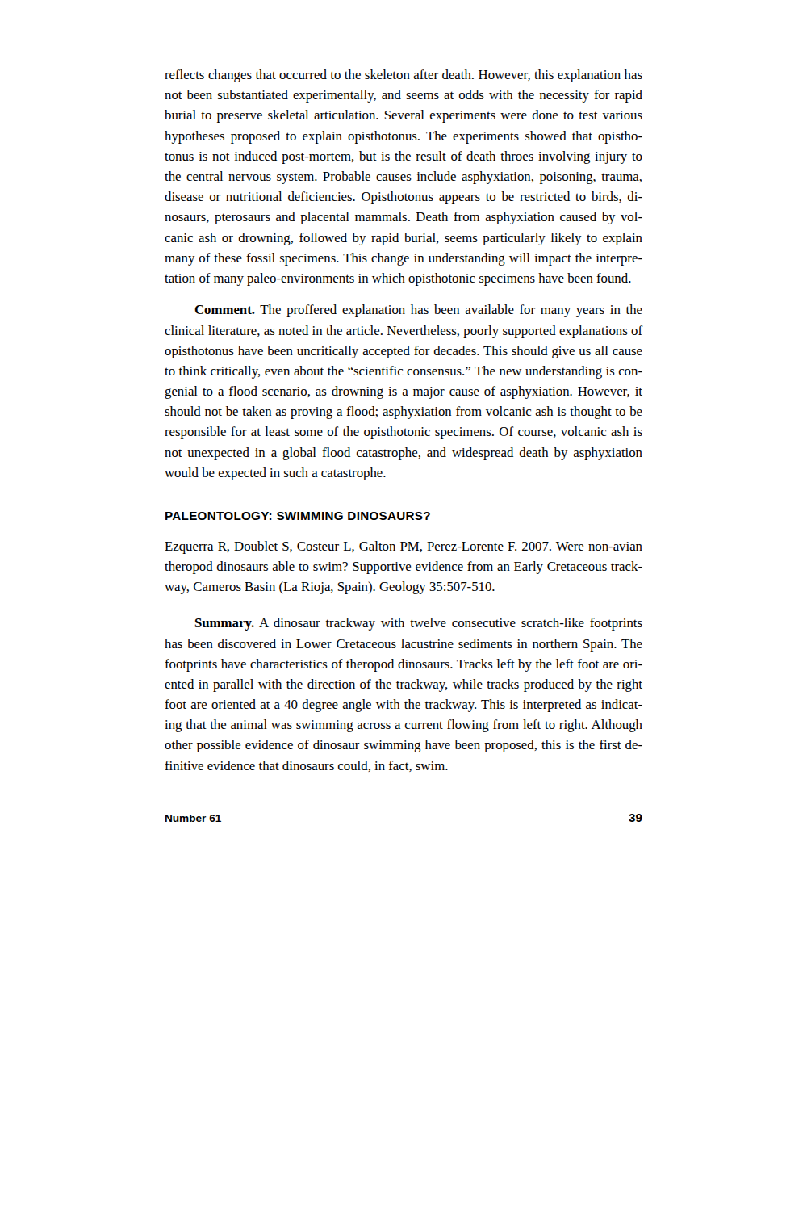reflects changes that occurred to the skeleton after death. However, this explanation has not been substantiated experimentally, and seems at odds with the necessity for rapid burial to preserve skeletal articulation. Several experiments were done to test various hypotheses proposed to explain opisthotonus. The experiments showed that opisthotonus is not induced post-mortem, but is the result of death throes involving injury to the central nervous system. Probable causes include asphyxiation, poisoning, trauma, disease or nutritional deficiencies. Opisthotonus appears to be restricted to birds, dinosaurs, pterosaurs and placental mammals. Death from asphyxiation caused by volcanic ash or drowning, followed by rapid burial, seems particularly likely to explain many of these fossil specimens. This change in understanding will impact the interpretation of many paleo-environments in which opisthotonic specimens have been found.
Comment. The proffered explanation has been available for many years in the clinical literature, as noted in the article. Nevertheless, poorly supported explanations of opisthotonus have been uncritically accepted for decades. This should give us all cause to think critically, even about the “scientific consensus.” The new understanding is congenial to a flood scenario, as drowning is a major cause of asphyxiation. However, it should not be taken as proving a flood; asphyxiation from volcanic ash is thought to be responsible for at least some of the opisthotonic specimens. Of course, volcanic ash is not unexpected in a global flood catastrophe, and widespread death by asphyxiation would be expected in such a catastrophe.
Paleontology: Swimming Dinosaurs?
Ezquerra R, Doublet S, Costeur L, Galton PM, Perez-Lorente F. 2007. Were non-avian theropod dinosaurs able to swim? Supportive evidence from an Early Cretaceous trackway, Cameros Basin (La Rioja, Spain). Geology 35:507-510.
Summary. A dinosaur trackway with twelve consecutive scratch-like footprints has been discovered in Lower Cretaceous lacustrine sediments in northern Spain. The footprints have characteristics of theropod dinosaurs. Tracks left by the left foot are oriented in parallel with the direction of the trackway, while tracks produced by the right foot are oriented at a 40 degree angle with the trackway. This is interpreted as indicating that the animal was swimming across a current flowing from left to right. Although other possible evidence of dinosaur swimming have been proposed, this is the first definitive evidence that dinosaurs could, in fact, swim.
Number 61 39